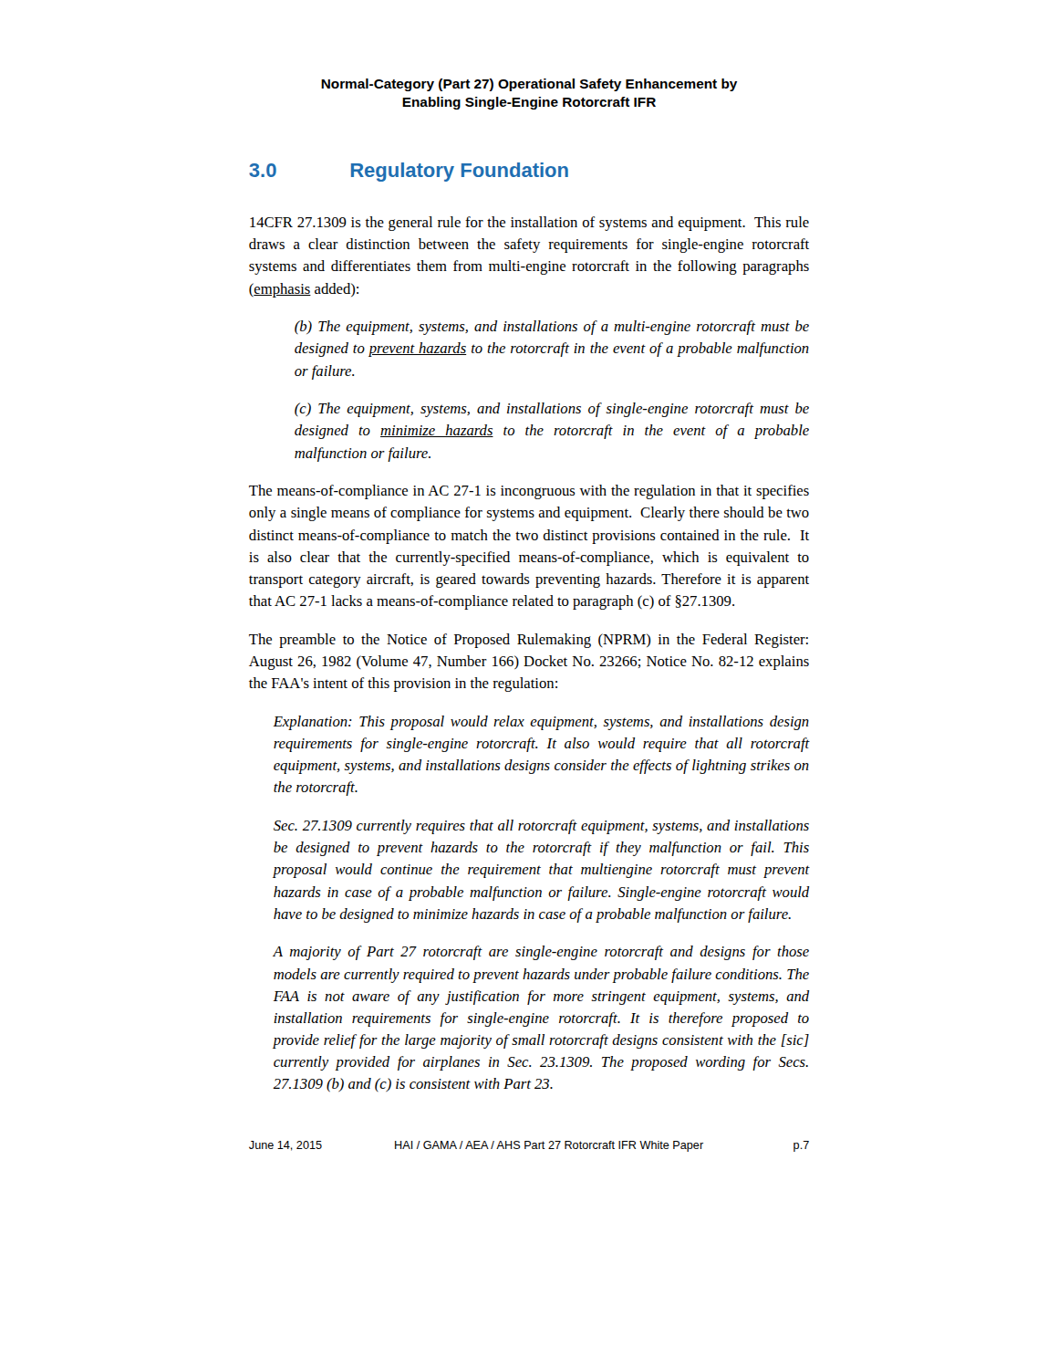Normal-Category (Part 27) Operational Safety Enhancement by
Enabling Single-Engine Rotorcraft IFR
3.0 Regulatory Foundation
14CFR 27.1309 is the general rule for the installation of systems and equipment. This rule draws a clear distinction between the safety requirements for single-engine rotorcraft systems and differentiates them from multi-engine rotorcraft in the following paragraphs (emphasis added):
(b) The equipment, systems, and installations of a multi-engine rotorcraft must be designed to prevent hazards to the rotorcraft in the event of a probable malfunction or failure.
(c) The equipment, systems, and installations of single-engine rotorcraft must be designed to minimize hazards to the rotorcraft in the event of a probable malfunction or failure.
The means-of-compliance in AC 27-1 is incongruous with the regulation in that it specifies only a single means of compliance for systems and equipment. Clearly there should be two distinct means-of-compliance to match the two distinct provisions contained in the rule. It is also clear that the currently-specified means-of-compliance, which is equivalent to transport category aircraft, is geared towards preventing hazards. Therefore it is apparent that AC 27-1 lacks a means-of-compliance related to paragraph (c) of §27.1309.
The preamble to the Notice of Proposed Rulemaking (NPRM) in the Federal Register: August 26, 1982 (Volume 47, Number 166) Docket No. 23266; Notice No. 82-12 explains the FAA's intent of this provision in the regulation:
Explanation: This proposal would relax equipment, systems, and installations design requirements for single-engine rotorcraft. It also would require that all rotorcraft equipment, systems, and installations designs consider the effects of lightning strikes on the rotorcraft.
Sec. 27.1309 currently requires that all rotorcraft equipment, systems, and installations be designed to prevent hazards to the rotorcraft if they malfunction or fail. This proposal would continue the requirement that multiengine rotorcraft must prevent hazards in case of a probable malfunction or failure. Single-engine rotorcraft would have to be designed to minimize hazards in case of a probable malfunction or failure.
A majority of Part 27 rotorcraft are single-engine rotorcraft and designs for those models are currently required to prevent hazards under probable failure conditions. The FAA is not aware of any justification for more stringent equipment, systems, and installation requirements for single-engine rotorcraft. It is therefore proposed to provide relief for the large majority of small rotorcraft designs consistent with the [sic] currently provided for airplanes in Sec. 23.1309. The proposed wording for Secs. 27.1309 (b) and (c) is consistent with Part 23.
June 14, 2015
HAI / GAMA / AEA / AHS Part 27 Rotorcraft IFR White Paper
p.7